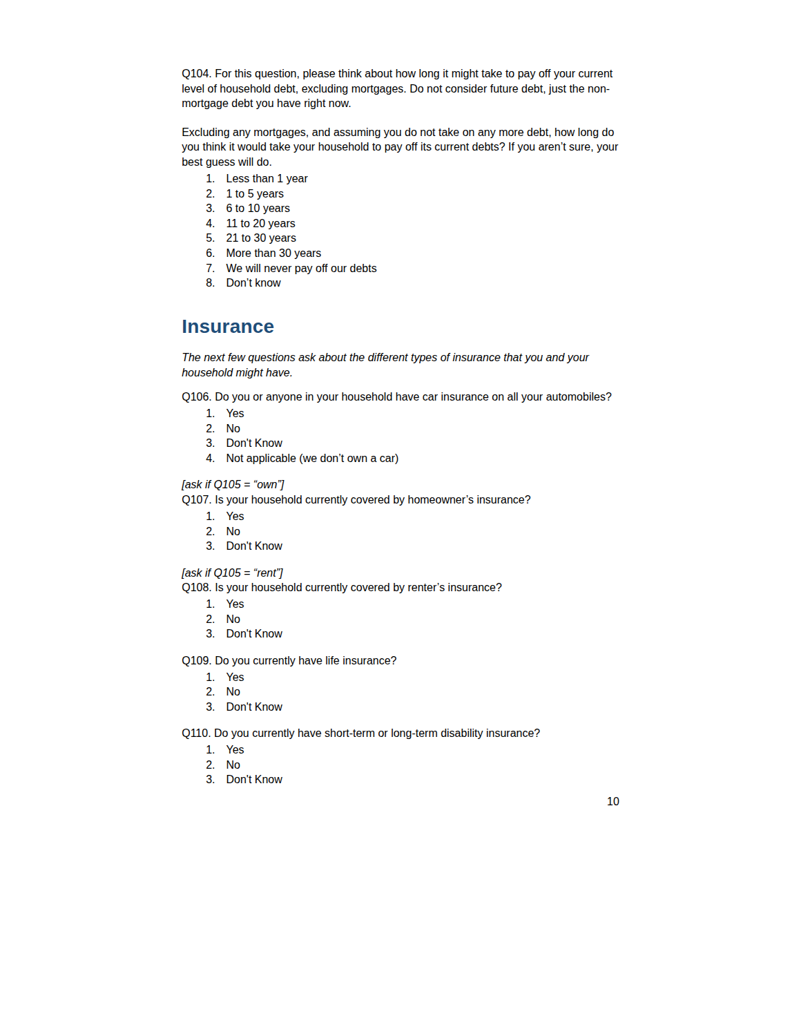Q104. For this question, please think about how long it might take to pay off your current level of household debt, excluding mortgages. Do not consider future debt, just the non-mortgage debt you have right now.
Excluding any mortgages, and assuming you do not take on any more debt, how long do you think it would take your household to pay off its current debts? If you aren’t sure, your best guess will do.
Less than 1 year
1 to 5 years
6 to 10 years
11 to 20 years
21 to 30 years
More than 30 years
We will never pay off our debts
Don’t know
Insurance
The next few questions ask about the different types of insurance that you and your household might have.
Q106. Do you or anyone in your household have car insurance on all your automobiles?
Yes
No
Don't Know
Not applicable (we don’t own a car)
[ask if Q105 = “own”]
Q107. Is your household currently covered by homeowner’s insurance?
Yes
No
Don't Know
[ask if Q105 = “rent”]
Q108. Is your household currently covered by renter’s insurance?
Yes
No
Don't Know
Q109. Do you currently have life insurance?
Yes
No
Don't Know
Q110. Do you currently have short-term or long-term disability insurance?
Yes
No
Don't Know
10